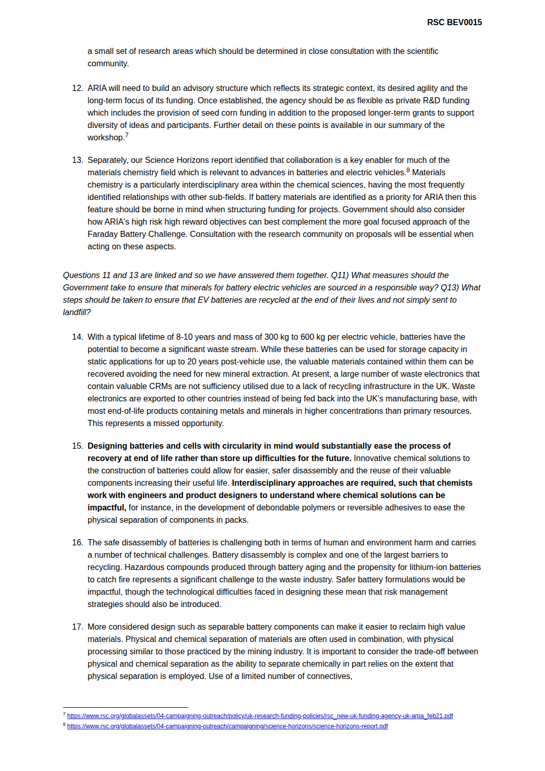RSC BEV0015
a small set of research areas which should be determined in close consultation with the scientific community.
12. ARIA will need to build an advisory structure which reflects its strategic context, its desired agility and the long-term focus of its funding. Once established, the agency should be as flexible as private R&D funding which includes the provision of seed corn funding in addition to the proposed longer-term grants to support diversity of ideas and participants. Further detail on these points is available in our summary of the workshop.7
13. Separately, our Science Horizons report identified that collaboration is a key enabler for much of the materials chemistry field which is relevant to advances in batteries and electric vehicles.8 Materials chemistry is a particularly interdisciplinary area within the chemical sciences, having the most frequently identified relationships with other sub-fields. If battery materials are identified as a priority for ARIA then this feature should be borne in mind when structuring funding for projects. Government should also consider how ARIA's high risk high reward objectives can best complement the more goal focused approach of the Faraday Battery Challenge. Consultation with the research community on proposals will be essential when acting on these aspects.
Questions 11 and 13 are linked and so we have answered them together. Q11) What measures should the Government take to ensure that minerals for battery electric vehicles are sourced in a responsible way? Q13) What steps should be taken to ensure that EV batteries are recycled at the end of their lives and not simply sent to landfill?
14. With a typical lifetime of 8-10 years and mass of 300 kg to 600 kg per electric vehicle, batteries have the potential to become a significant waste stream. While these batteries can be used for storage capacity in static applications for up to 20 years post-vehicle use, the valuable materials contained within them can be recovered avoiding the need for new mineral extraction. At present, a large number of waste electronics that contain valuable CRMs are not sufficiency utilised due to a lack of recycling infrastructure in the UK. Waste electronics are exported to other countries instead of being fed back into the UK's manufacturing base, with most end-of-life products containing metals and minerals in higher concentrations than primary resources. This represents a missed opportunity.
15. Designing batteries and cells with circularity in mind would substantially ease the process of recovery at end of life rather than store up difficulties for the future. Innovative chemical solutions to the construction of batteries could allow for easier, safer disassembly and the reuse of their valuable components increasing their useful life. Interdisciplinary approaches are required, such that chemists work with engineers and product designers to understand where chemical solutions can be impactful, for instance, in the development of debondable polymers or reversible adhesives to ease the physical separation of components in packs.
16. The safe disassembly of batteries is challenging both in terms of human and environment harm and carries a number of technical challenges. Battery disassembly is complex and one of the largest barriers to recycling. Hazardous compounds produced through battery aging and the propensity for lithium-ion batteries to catch fire represents a significant challenge to the waste industry. Safer battery formulations would be impactful, though the technological difficulties faced in designing these mean that risk management strategies should also be introduced.
17. More considered design such as separable battery components can make it easier to reclaim high value materials. Physical and chemical separation of materials are often used in combination, with physical processing similar to those practiced by the mining industry. It is important to consider the trade-off between physical and chemical separation as the ability to separate chemically in part relies on the extent that physical separation is employed. Use of a limited number of connectives,
7 https://www.rsc.org/globalassets/04-campaigning-outreach/policy/uk-research-funding-policies/rsc_new-uk-funding-agency-uk-arpa_feb21.pdf
8 https://www.rsc.org/globalassets/04-campaigning-outreach/campaigning/science-horizons/science-horizons-report.pdf